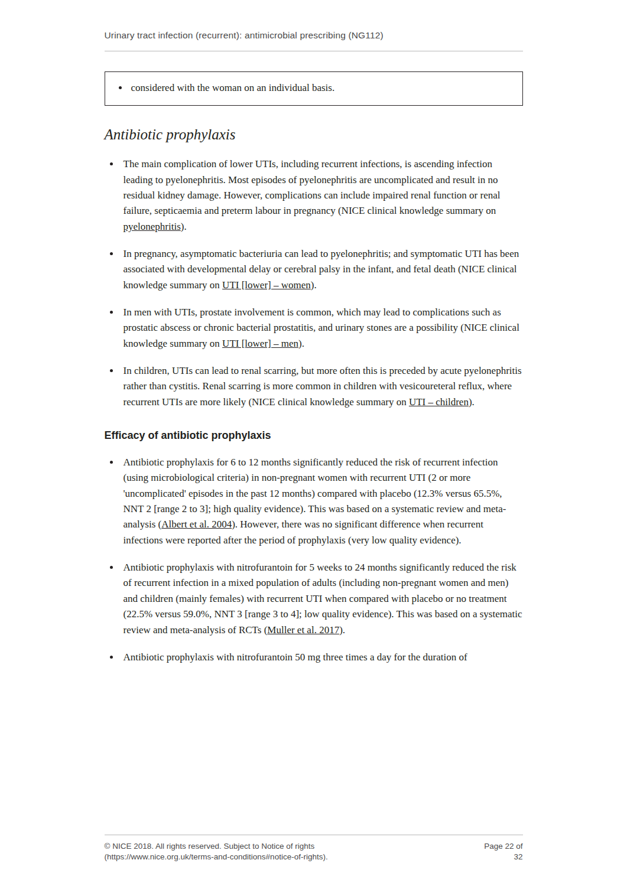Urinary tract infection (recurrent): antimicrobial prescribing (NG112)
considered with the woman on an individual basis.
Antibiotic prophylaxis
The main complication of lower UTIs, including recurrent infections, is ascending infection leading to pyelonephritis. Most episodes of pyelonephritis are uncomplicated and result in no residual kidney damage. However, complications can include impaired renal function or renal failure, septicaemia and preterm labour in pregnancy (NICE clinical knowledge summary on pyelonephritis).
In pregnancy, asymptomatic bacteriuria can lead to pyelonephritis; and symptomatic UTI has been associated with developmental delay or cerebral palsy in the infant, and fetal death (NICE clinical knowledge summary on UTI [lower] – women).
In men with UTIs, prostate involvement is common, which may lead to complications such as prostatic abscess or chronic bacterial prostatitis, and urinary stones are a possibility (NICE clinical knowledge summary on UTI [lower] – men).
In children, UTIs can lead to renal scarring, but more often this is preceded by acute pyelonephritis rather than cystitis. Renal scarring is more common in children with vesicoureteral reflux, where recurrent UTIs are more likely (NICE clinical knowledge summary on UTI – children).
Efficacy of antibiotic prophylaxis
Antibiotic prophylaxis for 6 to 12 months significantly reduced the risk of recurrent infection (using microbiological criteria) in non-pregnant women with recurrent UTI (2 or more 'uncomplicated' episodes in the past 12 months) compared with placebo (12.3% versus 65.5%, NNT 2 [range 2 to 3]; high quality evidence). This was based on a systematic review and meta-analysis (Albert et al. 2004). However, there was no significant difference when recurrent infections were reported after the period of prophylaxis (very low quality evidence).
Antibiotic prophylaxis with nitrofurantoin for 5 weeks to 24 months significantly reduced the risk of recurrent infection in a mixed population of adults (including non-pregnant women and men) and children (mainly females) with recurrent UTI when compared with placebo or no treatment (22.5% versus 59.0%, NNT 3 [range 3 to 4]; low quality evidence). This was based on a systematic review and meta-analysis of RCTs (Muller et al. 2017).
Antibiotic prophylaxis with nitrofurantoin 50 mg three times a day for the duration of
© NICE 2018. All rights reserved. Subject to Notice of rights (https://www.nice.org.uk/terms-and-conditions#notice-of-rights).
Page 22 of
32